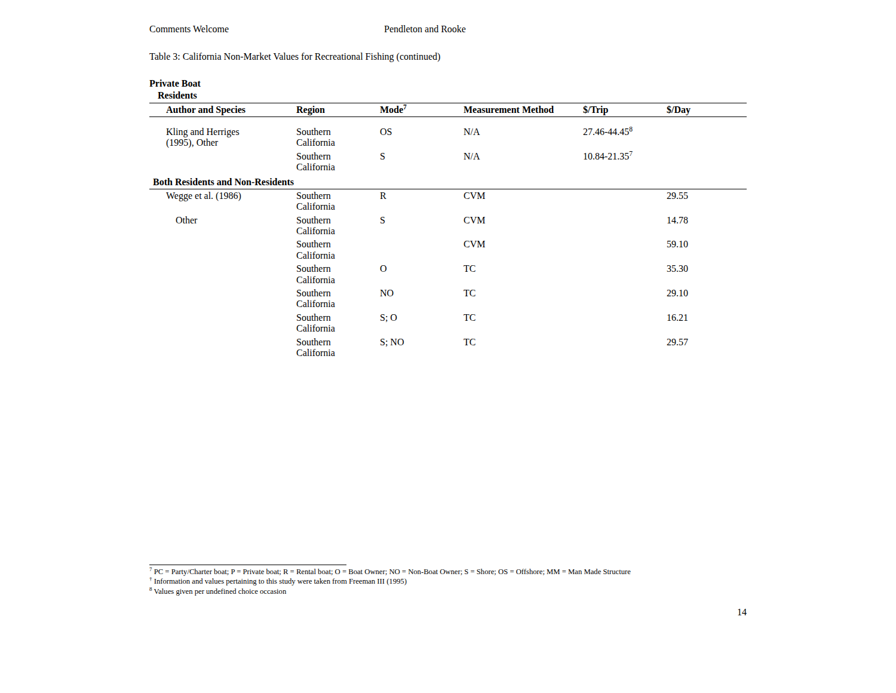Comments Welcome
Pendleton and Rooke
Table 3: California Non-Market Values for Recreational Fishing (continued)
Private Boat
Residents
| Author and Species | Region | Mode 7 | Measurement Method | $/Trip | $/Day |
| --- | --- | --- | --- | --- | --- |
| Kling and Herriges (1995), Other | Southern California | OS | N/A | 27.46-44.45 8 | |
| | Southern California | S | N/A | 10.84-21.35 7 | |
| Both Residents and Non-Residents |
| Wegge et al. (1986) | Southern California | R | CVM | | 29.55 |
| Other | Southern California | S | CVM | | 14.78 |
| | Southern California | | CVM | | 59.10 |
| | Southern California | O | TC | | 35.30 |
| | Southern California | NO | TC | | 29.10 |
| | Southern California | S; O | TC | | 16.21 |
| | Southern California | S; NO | TC | | 29.57 |
7 PC = Party/Charter boat; P = Private boat; R = Rental boat; O = Boat Owner; NO = Non-Boat Owner; S = Shore; OS = Offshore; MM = Man Made Structure
† Information and values pertaining to this study were taken from Freeman III (1995)
8 Values given per undefined choice occasion
14